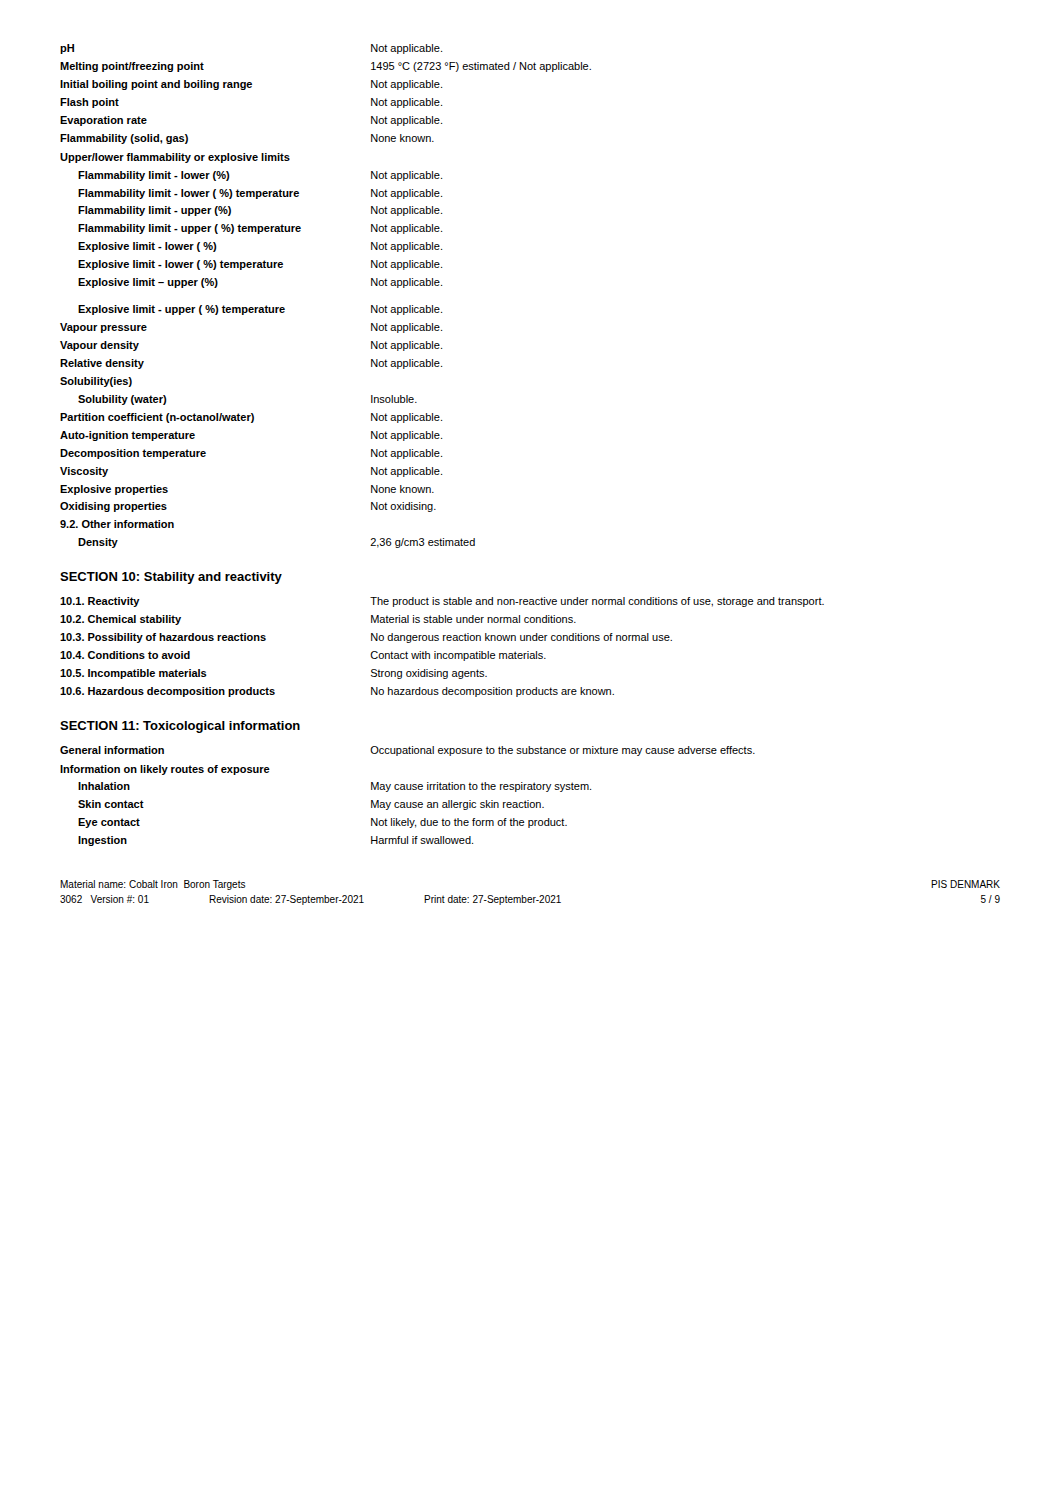| pH | Not applicable. |
| Melting point/freezing point | 1495 °C (2723 °F) estimated / Not applicable. |
| Initial boiling point and boiling range | Not applicable. |
| Flash point | Not applicable. |
| Evaporation rate | Not applicable. |
| Flammability (solid, gas) | None known. |
| Upper/lower flammability or explosive limits |
| Flammability limit - lower (%) | Not applicable. |
| Flammability limit - lower ( %) temperature | Not applicable. |
| Flammability limit - upper (%) | Not applicable. |
| Flammability limit - upper ( %) temperature | Not applicable. |
| Explosive limit - lower ( %) | Not applicable. |
| Explosive limit - lower ( %) temperature | Not applicable. |
| Explosive limit – upper (%) | Not applicable. |
| Explosive limit - upper ( %) temperature | Not applicable. |
| Vapour pressure | Not applicable. |
| Vapour density | Not applicable. |
| Relative density | Not applicable. |
| Solubility(ies) | |
| Solubility (water) | Insoluble. |
| Partition coefficient (n-octanol/water) | Not applicable. |
| Auto-ignition temperature | Not applicable. |
| Decomposition temperature | Not applicable. |
| Viscosity | Not applicable. |
| Explosive properties | None known. |
| Oxidising properties | Not oxidising. |
| 9.2. Other information | |
| Density | 2,36 g/cm3 estimated |
SECTION 10: Stability and reactivity
| 10.1. Reactivity | The product is stable and non-reactive under normal conditions of use, storage and transport. |
| 10.2. Chemical stability | Material is stable under normal conditions. |
| 10.3. Possibility of hazardous reactions | No dangerous reaction known under conditions of normal use. |
| 10.4. Conditions to avoid | Contact with incompatible materials. |
| 10.5. Incompatible materials | Strong oxidising agents. |
| 10.6. Hazardous decomposition products | No hazardous decomposition products are known. |
SECTION 11: Toxicological information
| General information | Occupational exposure to the substance or mixture may cause adverse effects. |
| Information on likely routes of exposure |
| Inhalation | May cause irritation to the respiratory system. |
| Skin contact | May cause an allergic skin reaction. |
| Eye contact | Not likely, due to the form of the product. |
| Ingestion | Harmful if swallowed. |
Material name: Cobalt Iron Boron Targets PIS DENMARK
3062 Version #: 01 Revision date: 27-September-2021 Print date: 27-September-2021 5 / 9